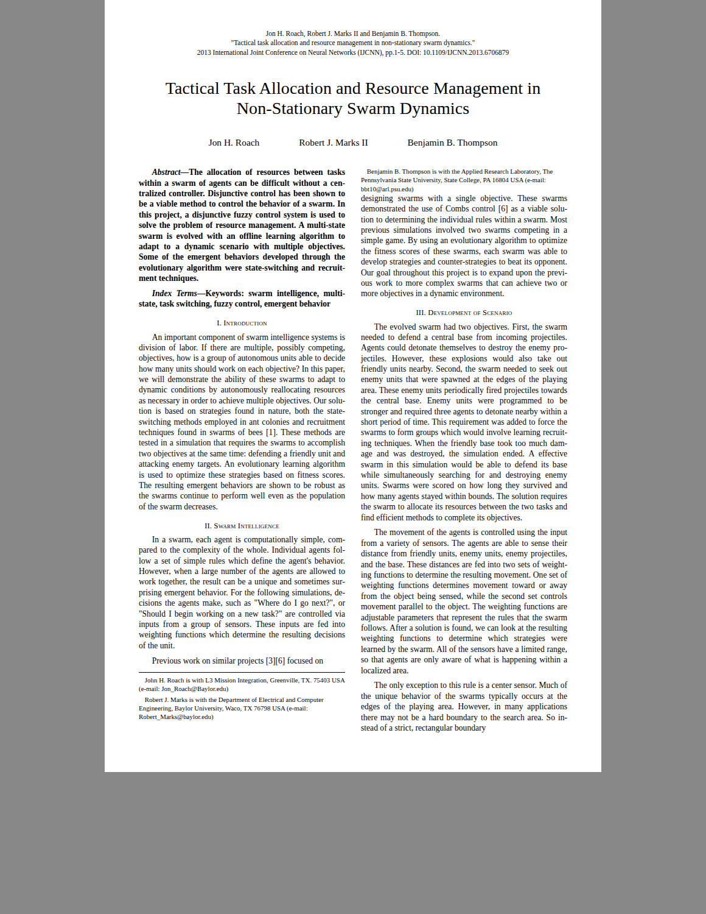Jon H. Roach, Robert J. Marks II and Benjamin B. Thompson.
"Tactical task allocation and resource management in non-stationary swarm dynamics."
2013 International Joint Conference on Neural Networks (IJCNN), pp.1-5. DOI: 10.1109/IJCNN.2013.6706879
Tactical Task Allocation and Resource Management in
Non-Stationary Swarm Dynamics
Jon H. Roach Robert J. Marks II Benjamin B. Thompson
Abstract—The allocation of resources between tasks within a swarm of agents can be difficult without a centralized controller. Disjunctive control has been shown to be a viable method to control the behavior of a swarm. In this project, a disjunctive fuzzy control system is used to solve the problem of resource management. A multi-state swarm is evolved with an offline learning algorithm to adapt to a dynamic scenario with multiple objectives. Some of the emergent behaviors developed through the evolutionary algorithm were state-switching and recruitment techniques.
Index Terms—Keywords: swarm intelligence, multi-state, task switching, fuzzy control, emergent behavior
I. Introduction
An important component of swarm intelligence systems is division of labor. If there are multiple, possibly competing, objectives, how is a group of autonomous units able to decide how many units should work on each objective? In this paper, we will demonstrate the ability of these swarms to adapt to dynamic conditions by autonomously reallocating resources as necessary in order to achieve multiple objectives. Our solution is based on strategies found in nature, both the state-switching methods employed in ant colonies and recruitment techniques found in swarms of bees [1]. These methods are tested in a simulation that requires the swarms to accomplish two objectives at the same time: defending a friendly unit and attacking enemy targets. An evolutionary learning algorithm is used to optimize these strategies based on fitness scores. The resulting emergent behaviors are shown to be robust as the swarms continue to perform well even as the population of the swarm decreases.
II. Swarm Intelligence
In a swarm, each agent is computationally simple, compared to the complexity of the whole. Individual agents follow a set of simple rules which define the agent's behavior. However, when a large number of the agents are allowed to work together, the result can be a unique and sometimes surprising emergent behavior. For the following simulations, decisions the agents make, such as "Where do I go next?", or "Should I begin working on a new task?" are controlled via inputs from a group of sensors. These inputs are fed into weighting functions which determine the resulting decisions of the unit.
Previous work on similar projects [3][6] focused on
John H. Roach is with L3 Mission Integration, Greenville, TX. 75403 USA (e-mail: Jon_Roach@Baylor.edu)
Robert J. Marks is with the Department of Electrical and Computer Engineering, Baylor University, Waco, TX 76798 USA (e-mail: Robert_Marks@baylor.edu)
Benjamin B. Thompson is with the Applied Research Laboratory, The Pennsylvania State University, State College, PA 16804 USA (e-mail: bbt10@arl.psu.edu)
designing swarms with a single objective. These swarms demonstrated the use of Combs control [6] as a viable solution to determining the individual rules within a swarm. Most previous simulations involved two swarms competing in a simple game. By using an evolutionary algorithm to optimize the fitness scores of these swarms, each swarm was able to develop strategies and counter-strategies to beat its opponent. Our goal throughout this project is to expand upon the previous work to more complex swarms that can achieve two or more objectives in a dynamic environment.
III. Development of Scenario
The evolved swarm had two objectives. First, the swarm needed to defend a central base from incoming projectiles. Agents could detonate themselves to destroy the enemy projectiles. However, these explosions would also take out friendly units nearby. Second, the swarm needed to seek out enemy units that were spawned at the edges of the playing area. These enemy units periodically fired projectiles towards the central base. Enemy units were programmed to be stronger and required three agents to detonate nearby within a short period of time. This requirement was added to force the swarms to form groups which would involve learning recruiting techniques. When the friendly base took too much damage and was destroyed, the simulation ended. A effective swarm in this simulation would be able to defend its base while simultaneously searching for and destroying enemy units. Swarms were scored on how long they survived and how many agents stayed within bounds. The solution requires the swarm to allocate its resources between the two tasks and find efficient methods to complete its objectives.
The movement of the agents is controlled using the input from a variety of sensors. The agents are able to sense their distance from friendly units, enemy units, enemy projectiles, and the base. These distances are fed into two sets of weighting functions to determine the resulting movement. One set of weighting functions determines movement toward or away from the object being sensed, while the second set controls movement parallel to the object. The weighting functions are adjustable parameters that represent the rules that the swarm follows. After a solution is found, we can look at the resulting weighting functions to determine which strategies were learned by the swarm. All of the sensors have a limited range, so that agents are only aware of what is happening within a localized area.
The only exception to this rule is a center sensor. Much of the unique behavior of the swarms typically occurs at the edges of the playing area. However, in many applications there may not be a hard boundary to the search area. So instead of a strict, rectangular boundary